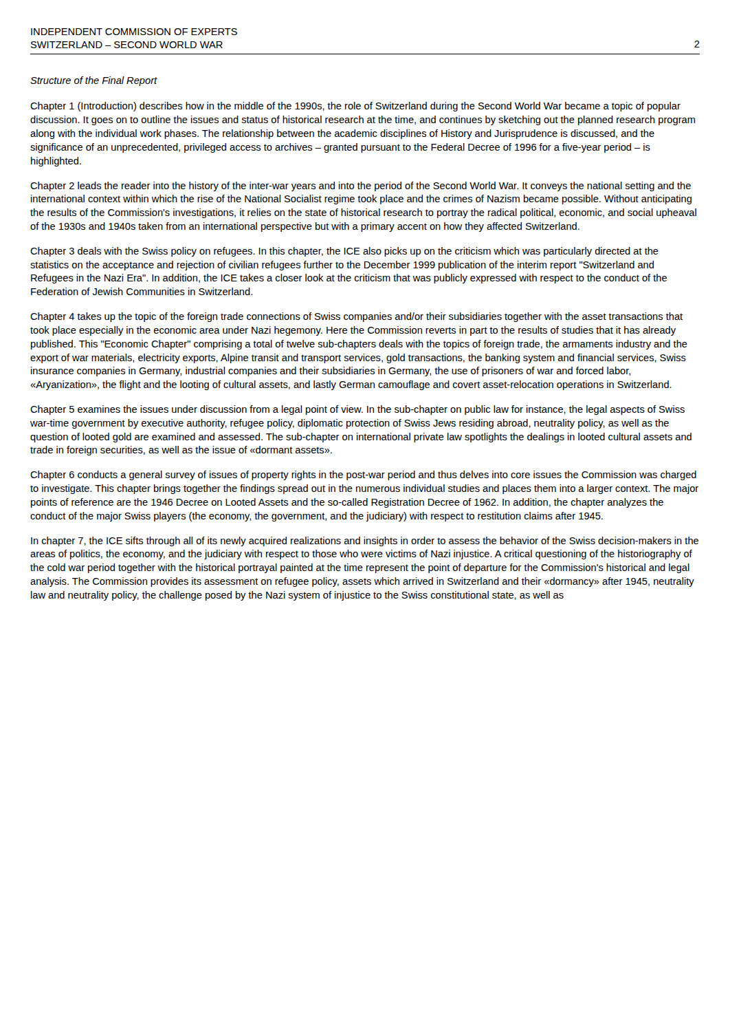Independent Commission of Experts
Switzerland – Second World War
2
Structure of the Final Report
Chapter 1 (Introduction) describes how in the middle of the 1990s, the role of Switzerland during the Second World War became a topic of popular discussion. It goes on to outline the issues and status of historical research at the time, and continues by sketching out the planned research program along with the individual work phases. The relationship between the academic disciplines of History and Jurisprudence is discussed, and the significance of an unprecedented, privileged access to archives – granted pursuant to the Federal Decree of 1996 for a five-year period – is highlighted.
Chapter 2 leads the reader into the history of the inter-war years and into the period of the Second World War. It conveys the national setting and the international context within which the rise of the National Socialist regime took place and the crimes of Nazism became possible. Without anticipating the results of the Commission's investigations, it relies on the state of historical research to portray the radical political, economic, and social upheaval of the 1930s and 1940s taken from an international perspective but with a primary accent on how they affected Switzerland.
Chapter 3 deals with the Swiss policy on refugees. In this chapter, the ICE also picks up on the criticism which was particularly directed at the statistics on the acceptance and rejection of civilian refugees further to the December 1999 publication of the interim report "Switzerland and Refugees in the Nazi Era". In addition, the ICE takes a closer look at the criticism that was publicly expressed with respect to the conduct of the Federation of Jewish Communities in Switzerland.
Chapter 4 takes up the topic of the foreign trade connections of Swiss companies and/or their subsidiaries together with the asset transactions that took place especially in the economic area under Nazi hegemony. Here the Commission reverts in part to the results of studies that it has already published. This "Economic Chapter" comprising a total of twelve sub-chapters deals with the topics of foreign trade, the armaments industry and the export of war materials, electricity exports, Alpine transit and transport services, gold transactions, the banking system and financial services, Swiss insurance companies in Germany, industrial companies and their subsidiaries in Germany, the use of prisoners of war and forced labor, «Aryanization», the flight and the looting of cultural assets, and lastly German camouflage and covert asset-relocation operations in Switzerland.
Chapter 5 examines the issues under discussion from a legal point of view. In the sub-chapter on public law for instance, the legal aspects of Swiss war-time government by executive authority, refugee policy, diplomatic protection of Swiss Jews residing abroad, neutrality policy, as well as the question of looted gold are examined and assessed. The sub-chapter on international private law spotlights the dealings in looted cultural assets and trade in foreign securities, as well as the issue of «dormant assets».
Chapter 6 conducts a general survey of issues of property rights in the post-war period and thus delves into core issues the Commission was charged to investigate. This chapter brings together the findings spread out in the numerous individual studies and places them into a larger context. The major points of reference are the 1946 Decree on Looted Assets and the so-called Registration Decree of 1962. In addition, the chapter analyzes the conduct of the major Swiss players (the economy, the government, and the judiciary) with respect to restitution claims after 1945.
In chapter 7, the ICE sifts through all of its newly acquired realizations and insights in order to assess the behavior of the Swiss decision-makers in the areas of politics, the economy, and the judiciary with respect to those who were victims of Nazi injustice. A critical questioning of the historiography of the cold war period together with the historical portrayal painted at the time represent the point of departure for the Commission's historical and legal analysis. The Commission provides its assessment on refugee policy, assets which arrived in Switzerland and their «dormancy» after 1945, neutrality law and neutrality policy, the challenge posed by the Nazi system of injustice to the Swiss constitutional state, as well as